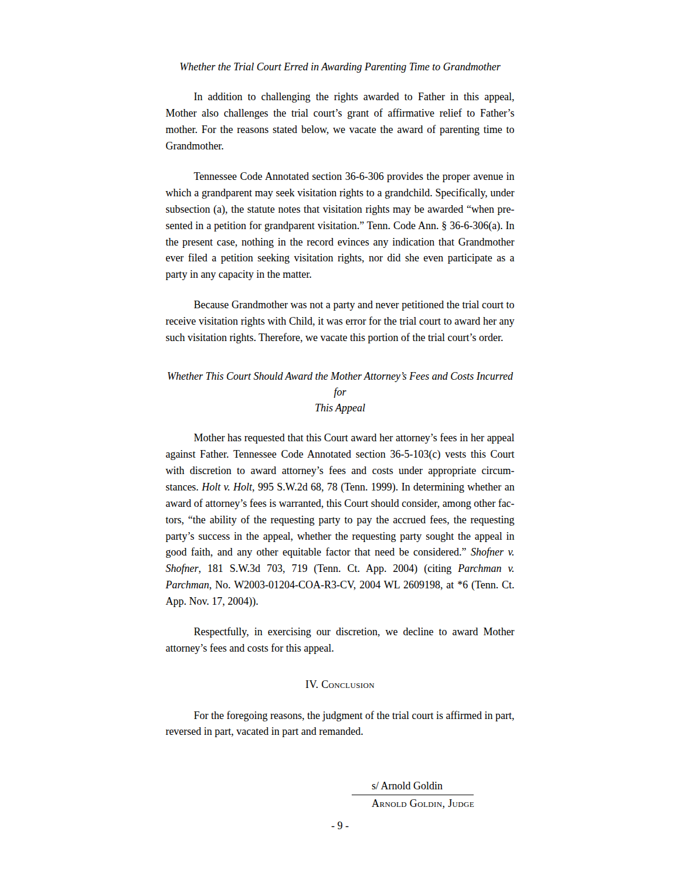Whether the Trial Court Erred in Awarding Parenting Time to Grandmother
In addition to challenging the rights awarded to Father in this appeal, Mother also challenges the trial court’s grant of affirmative relief to Father’s mother. For the reasons stated below, we vacate the award of parenting time to Grandmother.
Tennessee Code Annotated section 36-6-306 provides the proper avenue in which a grandparent may seek visitation rights to a grandchild. Specifically, under subsection (a), the statute notes that visitation rights may be awarded “when presented in a petition for grandparent visitation.” Tenn. Code Ann. § 36-6-306(a). In the present case, nothing in the record evinces any indication that Grandmother ever filed a petition seeking visitation rights, nor did she even participate as a party in any capacity in the matter.
Because Grandmother was not a party and never petitioned the trial court to receive visitation rights with Child, it was error for the trial court to award her any such visitation rights. Therefore, we vacate this portion of the trial court’s order.
Whether This Court Should Award the Mother Attorney’s Fees and Costs Incurred for
This Appeal
Mother has requested that this Court award her attorney’s fees in her appeal against Father. Tennessee Code Annotated section 36-5-103(c) vests this Court with discretion to award attorney’s fees and costs under appropriate circumstances. Holt v. Holt, 995 S.W.2d 68, 78 (Tenn. 1999). In determining whether an award of attorney’s fees is warranted, this Court should consider, among other factors, “the ability of the requesting party to pay the accrued fees, the requesting party’s success in the appeal, whether the requesting party sought the appeal in good faith, and any other equitable factor that need be considered.” Shofner v. Shofner, 181 S.W.3d 703, 719 (Tenn. Ct. App. 2004) (citing Parchman v. Parchman, No. W2003-01204-COA-R3-CV, 2004 WL 2609198, at *6 (Tenn. Ct. App. Nov. 17, 2004)).
Respectfully, in exercising our discretion, we decline to award Mother attorney’s fees and costs for this appeal.
IV. Conclusion
For the foregoing reasons, the judgment of the trial court is affirmed in part, reversed in part, vacated in part and remanded.
s/ Arnold Goldin Arnold Goldin, Judge
- 9 -